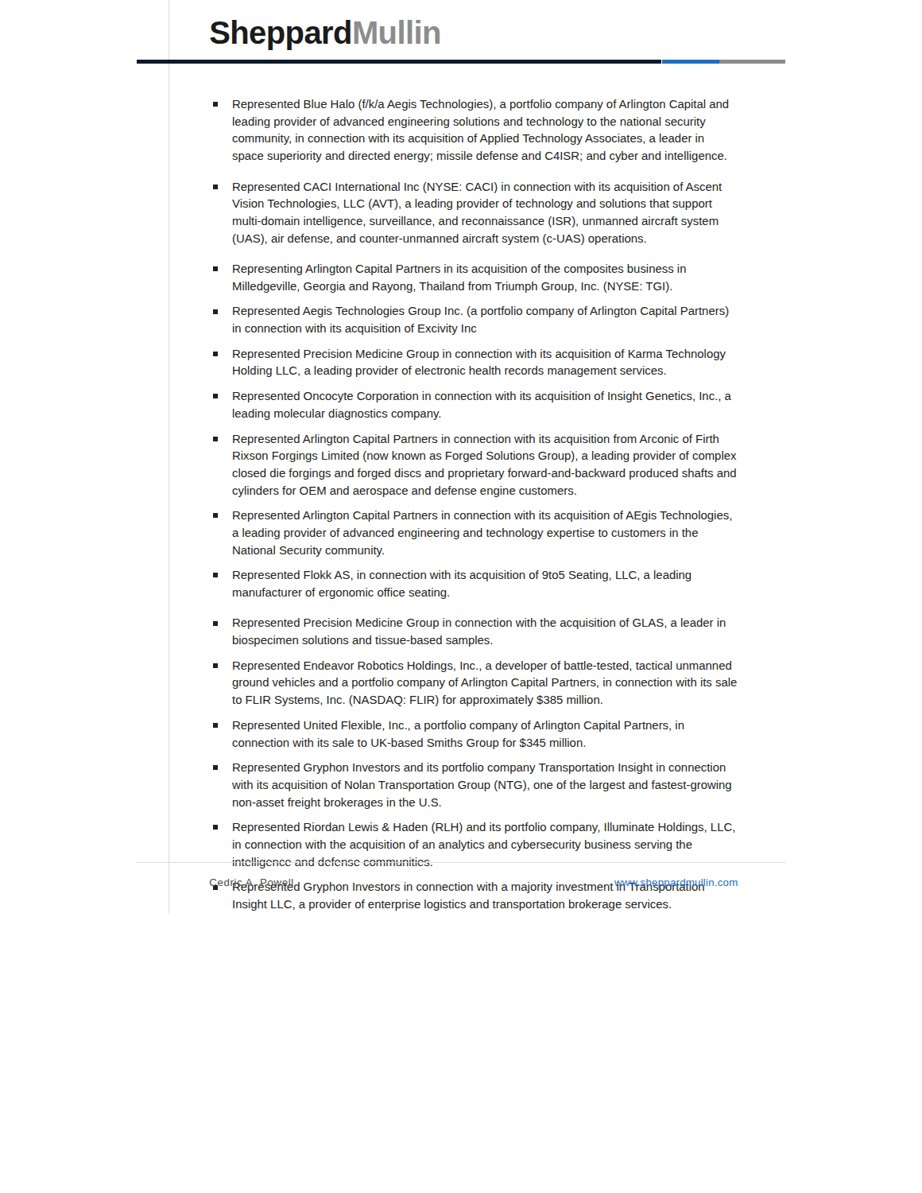Sheppard Mullin
Represented Blue Halo (f/k/a Aegis Technologies), a portfolio company of Arlington Capital and leading provider of advanced engineering solutions and technology to the national security community, in connection with its acquisition of Applied Technology Associates, a leader in space superiority and directed energy; missile defense and C4ISR; and cyber and intelligence.
Represented CACI International Inc (NYSE: CACI) in connection with its acquisition of Ascent Vision Technologies, LLC (AVT), a leading provider of technology and solutions that support multi-domain intelligence, surveillance, and reconnaissance (ISR), unmanned aircraft system (UAS), air defense, and counter-unmanned aircraft system (c-UAS) operations.
Representing Arlington Capital Partners in its acquisition of the composites business in Milledgeville, Georgia and Rayong, Thailand from Triumph Group, Inc. (NYSE: TGI).
Represented Aegis Technologies Group Inc. (a portfolio company of Arlington Capital Partners) in connection with its acquisition of Excivity Inc
Represented Precision Medicine Group in connection with its acquisition of Karma Technology Holding LLC, a leading provider of electronic health records management services.
Represented Oncocyte Corporation in connection with its acquisition of Insight Genetics, Inc., a leading molecular diagnostics company.
Represented Arlington Capital Partners in connection with its acquisition from Arconic of Firth Rixson Forgings Limited (now known as Forged Solutions Group), a leading provider of complex closed die forgings and forged discs and proprietary forward-and-backward produced shafts and cylinders for OEM and aerospace and defense engine customers.
Represented Arlington Capital Partners in connection with its acquisition of AEgis Technologies, a leading provider of advanced engineering and technology expertise to customers in the National Security community.
Represented Flokk AS, in connection with its acquisition of 9to5 Seating, LLC, a leading manufacturer of ergonomic office seating.
Represented Precision Medicine Group in connection with the acquisition of GLAS, a leader in biospecimen solutions and tissue-based samples.
Represented Endeavor Robotics Holdings, Inc., a developer of battle-tested, tactical unmanned ground vehicles and a portfolio company of Arlington Capital Partners, in connection with its sale to FLIR Systems, Inc. (NASDAQ: FLIR) for approximately $385 million.
Represented United Flexible, Inc., a portfolio company of Arlington Capital Partners, in connection with its sale to UK-based Smiths Group for $345 million.
Represented Gryphon Investors and its portfolio company Transportation Insight in connection with its acquisition of Nolan Transportation Group (NTG), one of the largest and fastest-growing non-asset freight brokerages in the U.S.
Represented Riordan Lewis & Haden (RLH) and its portfolio company, Illuminate Holdings, LLC, in connection with the acquisition of an analytics and cybersecurity business serving the intelligence and defense communities.
Represented Gryphon Investors in connection with a majority investment in Transportation Insight LLC, a provider of enterprise logistics and transportation brokerage services.
Cedric A. Powell
www.sheppardmullin.com